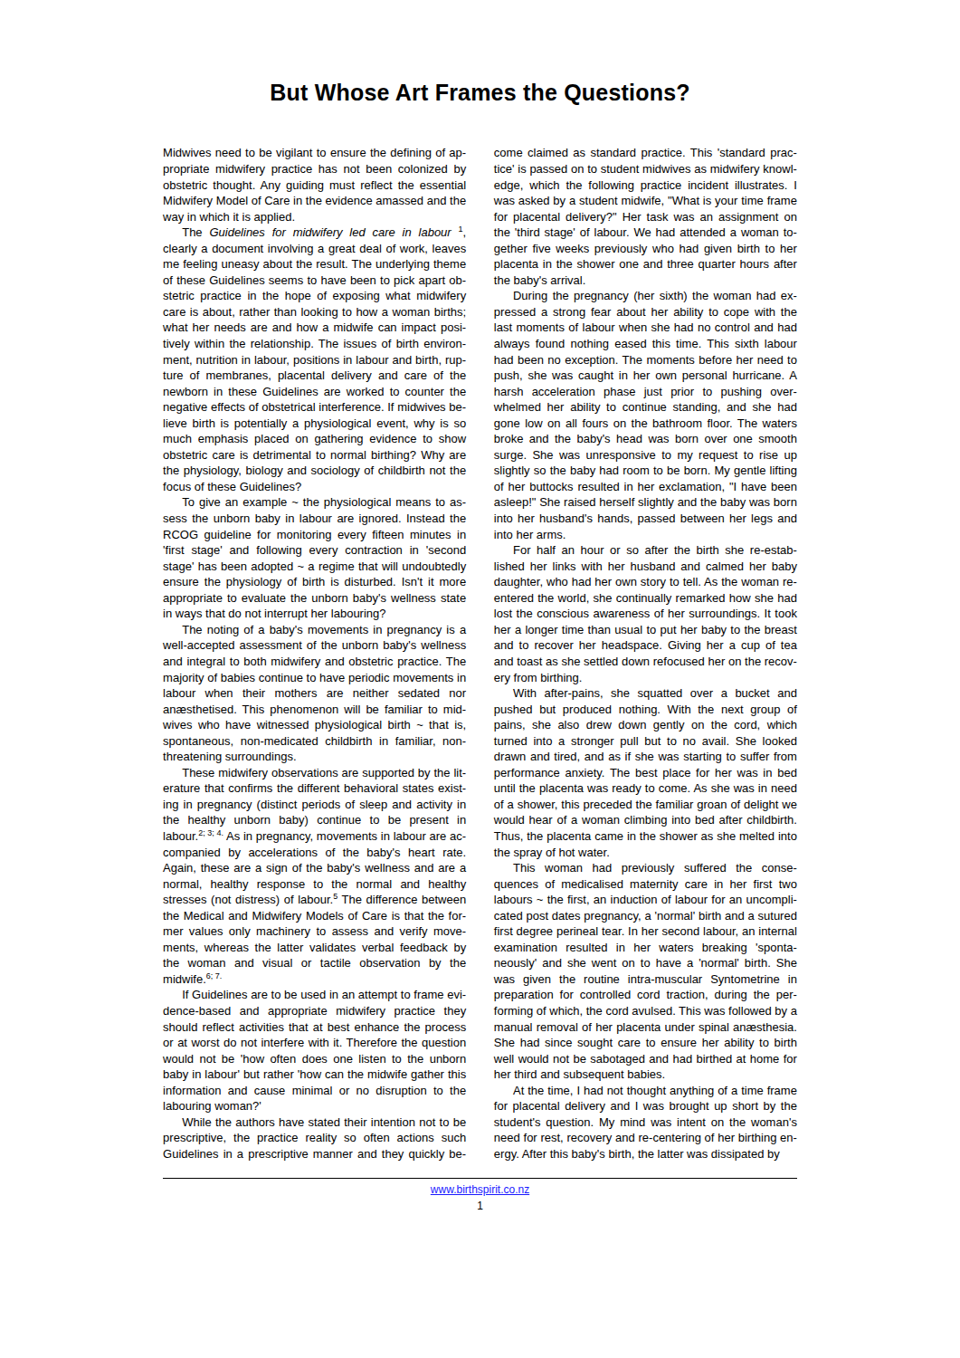But Whose Art Frames the Questions?
Midwives need to be vigilant to ensure the defining of appropriate midwifery practice has not been colonized by obstetric thought. Any guiding must reflect the essential Midwifery Model of Care in the evidence amassed and the way in which it is applied.
The Guidelines for midwifery led care in labour 1, clearly a document involving a great deal of work, leaves me feeling uneasy about the result. The underlying theme of these Guidelines seems to have been to pick apart obstetric practice in the hope of exposing what midwifery care is about, rather than looking to how a woman births; what her needs are and how a midwife can impact positively within the relationship. The issues of birth environment, nutrition in labour, positions in labour and birth, rupture of membranes, placental delivery and care of the newborn in these Guidelines are worked to counter the negative effects of obstetrical interference. If midwives believe birth is potentially a physiological event, why is so much emphasis placed on gathering evidence to show obstetric care is detrimental to normal birthing? Why are the physiology, biology and sociology of childbirth not the focus of these Guidelines?
To give an example ~ the physiological means to assess the unborn baby in labour are ignored. Instead the RCOG guideline for monitoring every fifteen minutes in 'first stage' and following every contraction in 'second stage' has been adopted ~ a regime that will undoubtedly ensure the physiology of birth is disturbed. Isn't it more appropriate to evaluate the unborn baby's wellness state in ways that do not interrupt her labouring?
The noting of a baby's movements in pregnancy is a well-accepted assessment of the unborn baby's wellness and integral to both midwifery and obstetric practice. The majority of babies continue to have periodic movements in labour when their mothers are neither sedated nor anæsthetised. This phenomenon will be familiar to midwives who have witnessed physiological birth ~ that is, spontaneous, non-medicated childbirth in familiar, non-threatening surroundings.
These midwifery observations are supported by the literature that confirms the different behavioral states existing in pregnancy (distinct periods of sleep and activity in the healthy unborn baby) continue to be present in labour.2; 3; 4. As in pregnancy, movements in labour are accompanied by accelerations of the baby's heart rate. Again, these are a sign of the baby's wellness and are a normal, healthy response to the normal and healthy stresses (not distress) of labour.5 The difference between the Medical and Midwifery Models of Care is that the former values only machinery to assess and verify movements, whereas the latter validates verbal feedback by the woman and visual or tactile observation by the midwife.6; 7.
If Guidelines are to be used in an attempt to frame evidence-based and appropriate midwifery practice they should reflect activities that at best enhance the process or at worst do not interfere with it. Therefore the question would not be 'how often does one listen to the unborn baby in labour' but rather 'how can the midwife gather this information and cause minimal or no disruption to the labouring woman?'
While the authors have stated their intention not to be prescriptive, the practice reality so often actions such Guidelines in a prescriptive manner and they quickly become claimed as standard practice. This 'standard practice' is passed on to student midwives as midwifery knowledge, which the following practice incident illustrates. I was asked by a student midwife, "What is your time frame for placental delivery?" Her task was an assignment on the 'third stage' of labour. We had attended a woman together five weeks previously who had given birth to her placenta in the shower one and three quarter hours after the baby's arrival.
During the pregnancy (her sixth) the woman had expressed a strong fear about her ability to cope with the last moments of labour when she had no control and had always found nothing eased this time. This sixth labour had been no exception. The moments before her need to push, she was caught in her own personal hurricane. A harsh acceleration phase just prior to pushing overwhelmed her ability to continue standing, and she had gone low on all fours on the bathroom floor. The waters broke and the baby's head was born over one smooth surge. She was unresponsive to my request to rise up slightly so the baby had room to be born. My gentle lifting of her buttocks resulted in her exclamation, "I have been asleep!" She raised herself slightly and the baby was born into her husband's hands, passed between her legs and into her arms.
For half an hour or so after the birth she re-established her links with her husband and calmed her baby daughter, who had her own story to tell. As the woman re-entered the world, she continually remarked how she had lost the conscious awareness of her surroundings. It took her a longer time than usual to put her baby to the breast and to recover her headspace. Giving her a cup of tea and toast as she settled down refocused her on the recovery from birthing.
With after-pains, she squatted over a bucket and pushed but produced nothing. With the next group of pains, she also drew down gently on the cord, which turned into a stronger pull but to no avail. She looked drawn and tired, and as if she was starting to suffer from performance anxiety. The best place for her was in bed until the placenta was ready to come. As she was in need of a shower, this preceded the familiar groan of delight we would hear of a woman climbing into bed after childbirth. Thus, the placenta came in the shower as she melted into the spray of hot water.
This woman had previously suffered the consequences of medicalised maternity care in her first two labours ~ the first, an induction of labour for an uncomplicated post dates pregnancy, a 'normal' birth and a sutured first degree perineal tear. In her second labour, an internal examination resulted in her waters breaking 'spontaneously' and she went on to have a 'normal' birth. She was given the routine intra-muscular Syntometrine in preparation for controlled cord traction, during the performing of which, the cord avulsed. This was followed by a manual removal of her placenta under spinal anæsthesia. She had since sought care to ensure her ability to birth well would not be sabotaged and had birthed at home for her third and subsequent babies.
At the time, I had not thought anything of a time frame for placental delivery and I was brought up short by the student's question. My mind was intent on the woman's need for rest, recovery and re-centering of her birthing energy. After this baby's birth, the latter was dissipated by
www.birthspirit.co.nz
1